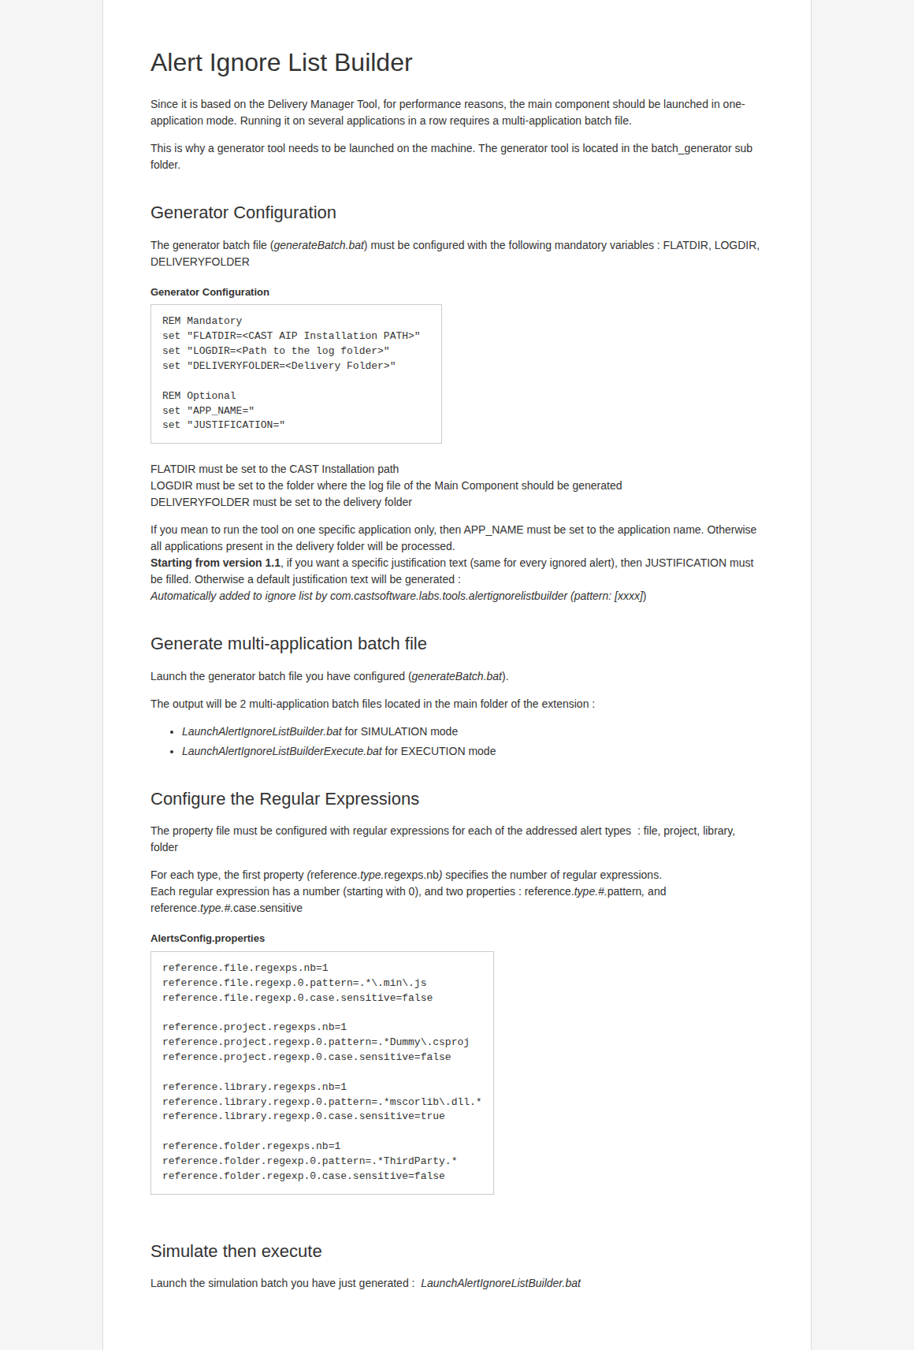Alert Ignore List Builder
Since it is based on the Delivery Manager Tool, for performance reasons, the main component should be launched in one-application mode. Running it on several applications in a row requires a multi-application batch file.
This is why a generator tool needs to be launched on the machine. The generator tool is located in the batch_generator sub folder.
Generator Configuration
The generator batch file (generateBatch.bat) must be configured with the following mandatory variables : FLATDIR, LOGDIR, DELIVERYFOLDER
Generator Configuration
REM Mandatory
set "FLATDIR=<CAST AIP Installation PATH>"
set "LOGDIR=<Path to the log folder>"
set "DELIVERYFOLDER=<Delivery Folder>"

REM Optional
set "APP_NAME="
set "JUSTIFICATION="
FLATDIR must be set to the CAST Installation path
LOGDIR must be set to the folder where the log file of the Main Component should be generated
DELIVERYFOLDER must be set to the delivery folder
If you mean to run the tool on one specific application only, then APP_NAME must be set to the application name. Otherwise all applications present in the delivery folder will be processed.
Starting from version 1.1, if you want a specific justification text (same for every ignored alert), then JUSTIFICATION must be filled. Otherwise a default justification text will be generated :
Automatically added to ignore list by com.castsoftware.labs.tools.alertignorelistbuilder (pattern: [xxxx])
Generate multi-application batch file
Launch the generator batch file you have configured (generateBatch.bat).
The output will be 2 multi-application batch files located in the main folder of the extension :
LaunchAlertIgnoreListBuilder.bat for SIMULATION mode
LaunchAlertIgnoreListBuilderExecute.bat for EXECUTION mode
Configure the Regular Expressions
The property file must be configured with regular expressions for each of the addressed alert types : file, project, library, folder
For each type, the first property (reference.type. regexps.nb) specifies the number of regular expressions.
Each regular expression has a number (starting with 0), and two properties : reference.type.#. pattern, and reference.type.#. case.sensitive
AlertsConfig.properties
reference.file.regexps.nb=1
reference.file.regexp.0.pattern=.*\.min\.js
reference.file.regexp.0.case.sensitive=false

reference.project.regexps.nb=1
reference.project.regexp.0.pattern=.*Dummy\.csproj
reference.project.regexp.0.case.sensitive=false

reference.library.regexps.nb=1
reference.library.regexp.0.pattern=.*mscorlib\.dll.*
reference.library.regexp.0.case.sensitive=true

reference.folder.regexps.nb=1
reference.folder.regexp.0.pattern=.*ThirdParty.*
reference.folder.regexp.0.case.sensitive=false
Simulate then execute
Launch the simulation batch you have just generated : LaunchAlertIgnoreListBuilder.bat